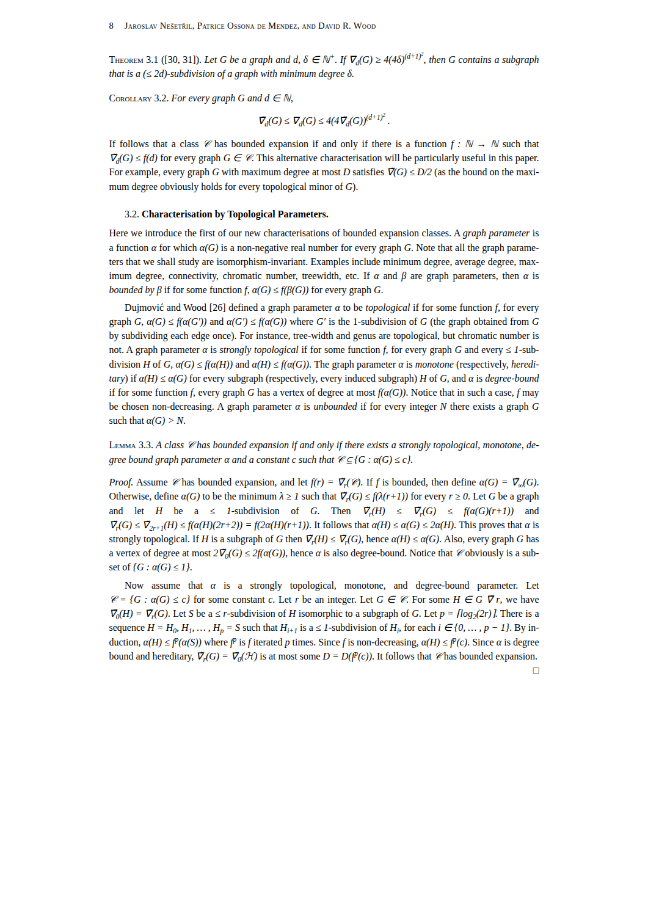8 Jaroslav Nešetřil, Patrice Ossona de Mendez, and David R. Wood
Theorem 3.1 ([30, 31]). Let G be a graph and d, δ ∈ ℕ+. If ∇d(G) ≥ 4(4δ)(d+1)2, then G contains a subgraph that is a (≤ 2d)-subdivision of a graph with minimum degree δ.
Corollary 3.2. For every graph G and d ∈ ℕ,
∇̃d(G) ≤ ∇d(G) ≤ 4(4∇̃d(G))(d+1)2 .
If follows that a class 𝒞 has bounded expansion if and only if there is a function f : ℕ → ℕ such that ∇̃d(G) ≤ f(d) for every graph G ∈ 𝒞. This alternative characterisation will be particularly useful in this paper. For example, every graph G with maximum degree at most D satisfies ∇̃(G) ≤ D/2 (as the bound on the maximum degree obviously holds for every topological minor of G).
3.2. Characterisation by Topological Parameters.
Here we introduce the first of our new characterisations of bounded expansion classes. A graph parameter is a function α for which α(G) is a non-negative real number for every graph G. Note that all the graph parameters that we shall study are isomorphism-invariant. Examples include minimum degree, average degree, maximum degree, connectivity, chromatic number, treewidth, etc. If α and β are graph parameters, then α is bounded by β if for some function f, α(G) ≤ f(β(G)) for every graph G.
Dujmović and Wood [26] defined a graph parameter α to be topological if for some function f, for every graph G, α(G) ≤ f(α(G′)) and α(G′) ≤ f(α(G)) where G′ is the 1-subdivision of G (the graph obtained from G by subdividing each edge once). For instance, tree-width and genus are topological, but chromatic number is not. A graph parameter α is strongly topological if for some function f, for every graph G and every ≤ 1-subdivision H of G, α(G) ≤ f(α(H)) and α(H) ≤ f(α(G)). The graph parameter α is monotone (respectively, hereditary) if α(H) ≤ α(G) for every subgraph (respectively, every induced subgraph) H of G, and α is degree-bound if for some function f, every graph G has a vertex of degree at most f(α(G)). Notice that in such a case, f may be chosen non-decreasing. A graph parameter α is unbounded if for every integer N there exists a graph G such that α(G) > N.
Lemma 3.3. A class 𝒞 has bounded expansion if and only if there exists a strongly topological, monotone, degree bound graph parameter α and a constant c such that 𝒞 ⊆ {G : α(G) ≤ c}.
Proof. Assume 𝒞 has bounded expansion, and let f(r) = ∇̃r(𝒞). If f is bounded, then define α(G) = ∇̃∞(G). Otherwise, define α(G) to be the minimum λ ≥ 1 such that ∇̃r(G) ≤ f(λ(r+1)) for every r ≥ 0. Let G be a graph and let H be a ≤ 1-subdivision of G. Then ∇̃r(H) ≤ ∇̃r(G) ≤ f(α(G)(r+1)) and ∇̃r(G) ≤ ∇̃2r+1(H) ≤ f(α(H)(2r+2)) = f(2α(H)(r+1)). It follows that α(H) ≤ α(G) ≤ 2α(H). This proves that α is strongly topological. If H is a subgraph of G then ∇̃r(H) ≤ ∇̃r(G), hence α(H) ≤ α(G). Also, every graph G has a vertex of degree at most 2∇̃0(G) ≤ 2f(α(G)), hence α is also degree-bound. Notice that 𝒞 obviously is a subset of {G : α(G) ≤ 1}.
Now assume that α is a strongly topological, monotone, and degree-bound parameter. Let 𝒞 = {G : α(G) ≤ c} for some constant c. Let r be an integer. Let G ∈ 𝒞. For some H ∈ G ∇̃ r, we have ∇̃0(H) = ∇̃r(G). Let S be a ≤ r-subdivision of H isomorphic to a subgraph of G. Let p = ⌈log2(2r)⌉. There is a sequence H = H0, H1, … , Hp = S such that Hi+1 is a ≤ 1-subdivision of Hi, for each i ∈ {0, … , p − 1}. By induction, α(H) ≤ fp(α(S)) where fp is f iterated p times. Since f is non-decreasing, α(H) ≤ fp(c). Since α is degree bound and hereditary, ∇̃r(G) = ∇̃0(ℋ) is at most some D = D(fp(c)). It follows that 𝒞 has bounded expansion. □